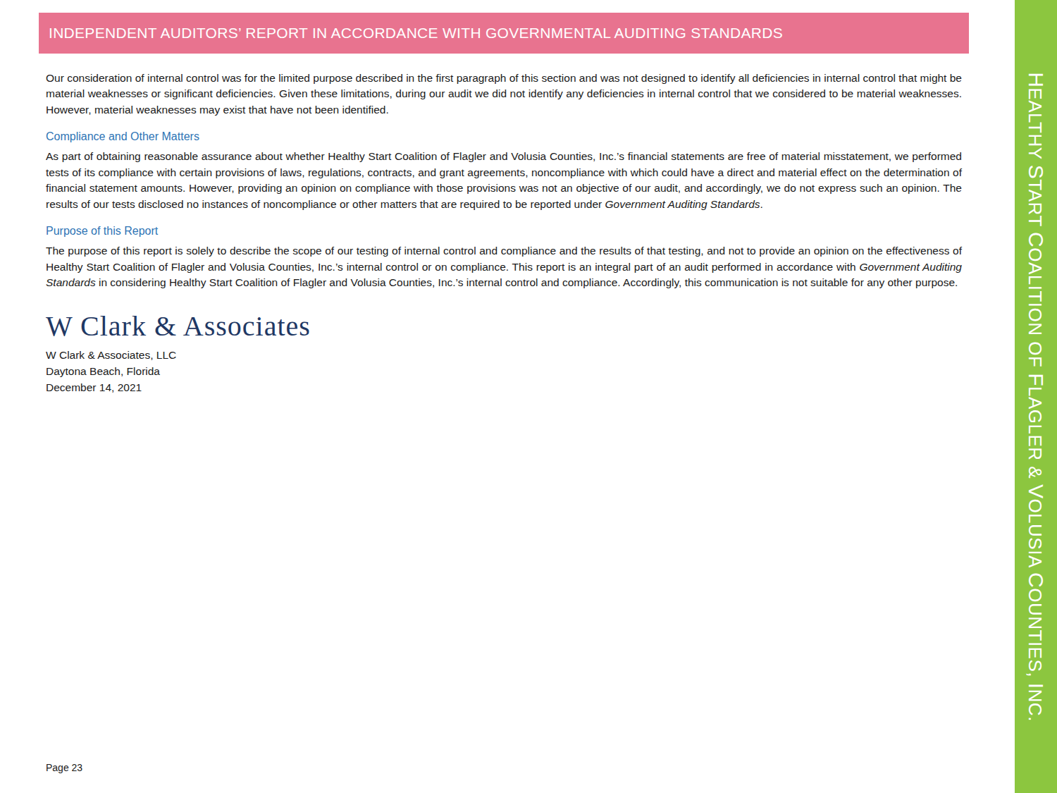Independent Auditors’ Report in Accordance with Governmental Auditing Standards
Our consideration of internal control was for the limited purpose described in the first paragraph of this section and was not designed to identify all deficiencies in internal control that might be material weaknesses or significant deficiencies. Given these limitations, during our audit we did not identify any deficiencies in internal control that we considered to be material weaknesses. However, material weaknesses may exist that have not been identified.
Compliance and Other Matters
As part of obtaining reasonable assurance about whether Healthy Start Coalition of Flagler and Volusia Counties, Inc.’s financial statements are free of material misstatement, we performed tests of its compliance with certain provisions of laws, regulations, contracts, and grant agreements, noncompliance with which could have a direct and material effect on the determination of financial statement amounts. However, providing an opinion on compliance with those provisions was not an objective of our audit, and accordingly, we do not express such an opinion. The results of our tests disclosed no instances of noncompliance or other matters that are required to be reported under Government Auditing Standards.
Purpose of this Report
The purpose of this report is solely to describe the scope of our testing of internal control and compliance and the results of that testing, and not to provide an opinion on the effectiveness of Healthy Start Coalition of Flagler and Volusia Counties, Inc.’s internal control or on compliance. This report is an integral part of an audit performed in accordance with Government Auditing Standards in considering Healthy Start Coalition of Flagler and Volusia Counties, Inc.’s internal control and compliance. Accordingly, this communication is not suitable for any other purpose.
W Clark & Associates
W Clark & Associates, LLC
Daytona Beach, Florida
December 14, 2021
Page 23
Healthy Start Coalition of Flagler & Volusia Counties, Inc.